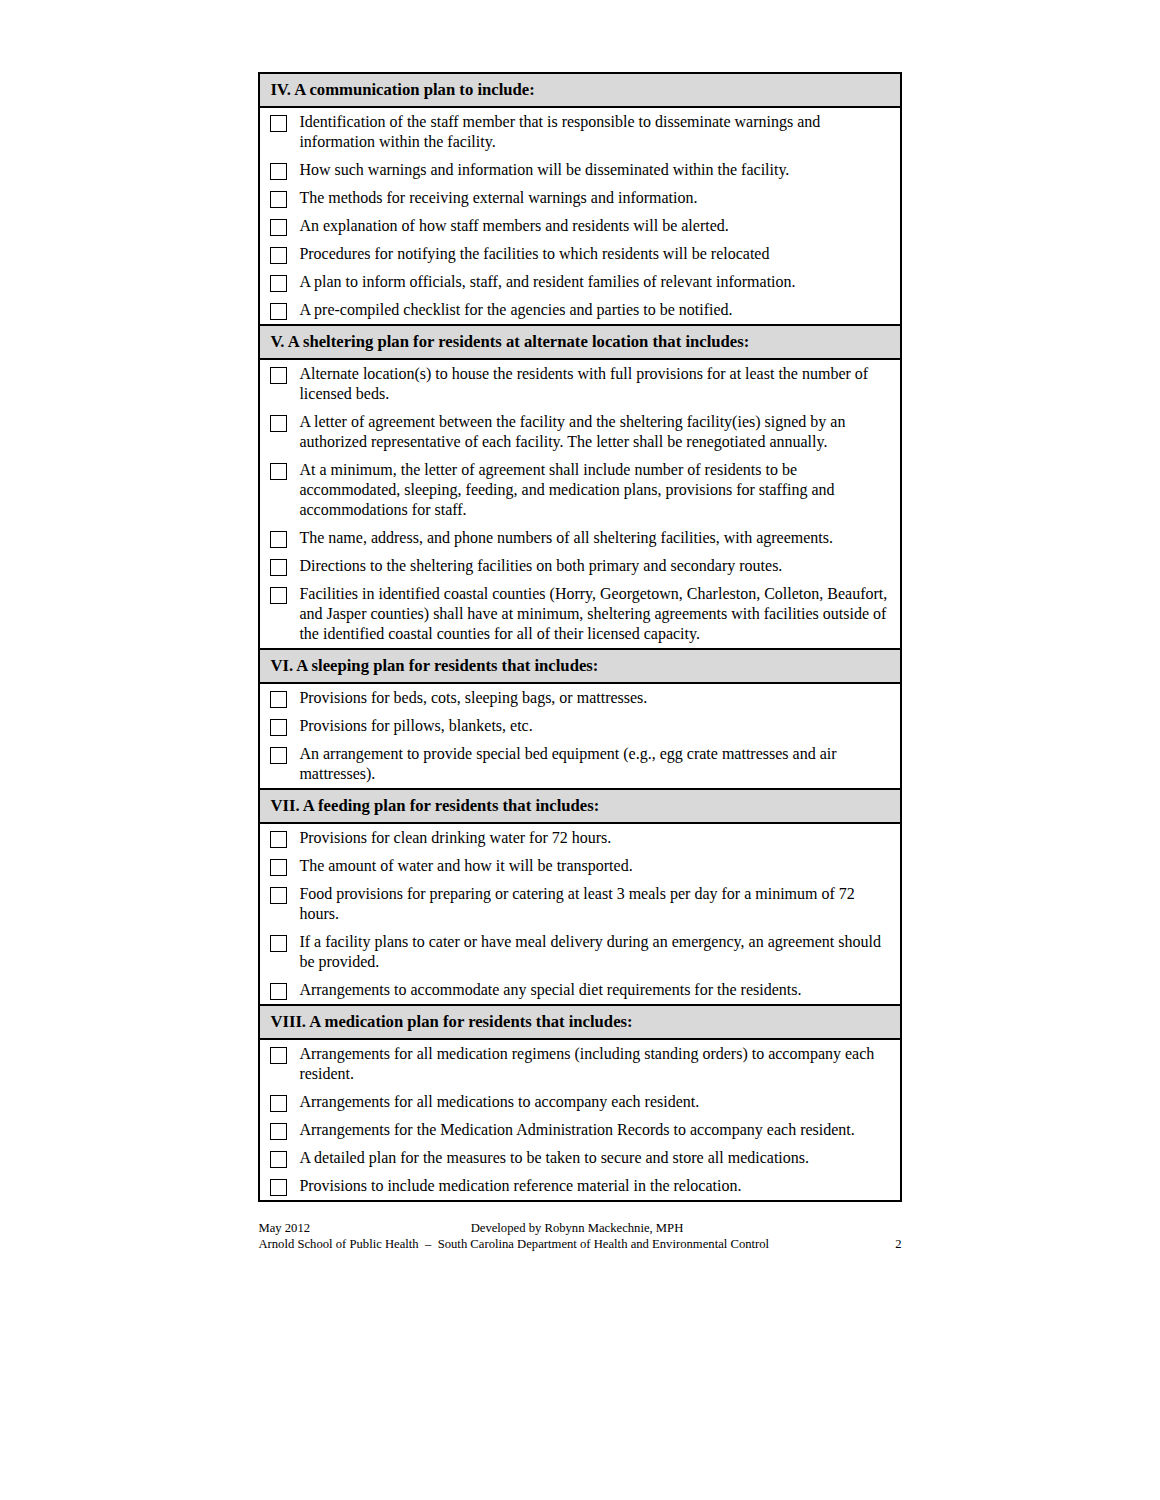| IV. A communication plan to include: |
| Identification of the staff member that is responsible to disseminate warnings and information within the facility. |
| How such warnings and information will be disseminated within the facility. |
| The methods for receiving external warnings and information. |
| An explanation of how staff members and residents will be alerted. |
| Procedures for notifying the facilities to which residents will be relocated |
| A plan to inform officials, staff, and resident families of relevant information. |
| A pre-compiled checklist for the agencies and parties to be notified. |
| V. A sheltering plan for residents at alternate location that includes: |
| Alternate location(s) to house the residents with full provisions for at least the number of licensed beds. |
| A letter of agreement between the facility and the sheltering facility(ies) signed by an authorized representative of each facility. The letter shall be renegotiated annually. |
| At a minimum, the letter of agreement shall include number of residents to be accommodated, sleeping, feeding, and medication plans, provisions for staffing and accommodations for staff. |
| The name, address, and phone numbers of all sheltering facilities, with agreements. |
| Directions to the sheltering facilities on both primary and secondary routes. |
| Facilities in identified coastal counties (Horry, Georgetown, Charleston, Colleton, Beaufort, and Jasper counties) shall have at minimum, sheltering agreements with facilities outside of the identified coastal counties for all of their licensed capacity. |
| VI. A sleeping plan for residents that includes: |
| Provisions for beds, cots, sleeping bags, or mattresses. |
| Provisions for pillows, blankets, etc. |
| An arrangement to provide special bed equipment (e.g., egg crate mattresses and air mattresses). |
| VII. A feeding plan for residents that includes: |
| Provisions for clean drinking water for 72 hours. |
| The amount of water and how it will be transported. |
| Food provisions for preparing or catering at least 3 meals per day for a minimum of 72 hours. |
| If a facility plans to cater or have meal delivery during an emergency, an agreement should be provided. |
| Arrangements to accommodate any special diet requirements for the residents. |
| VIII. A medication plan for residents that includes: |
| Arrangements for all medication regimens (including standing orders) to accompany each resident. |
| Arrangements for all medications to accompany each resident. |
| Arrangements for the Medication Administration Records to accompany each resident. |
| A detailed plan for the measures to be taken to secure and store all medications. |
| Provisions to include medication reference material in the relocation. |
May 2012
Developed by Robynn Mackechnie, MPH
Arnold School of Public Health – South Carolina Department of Health and Environmental Control
2